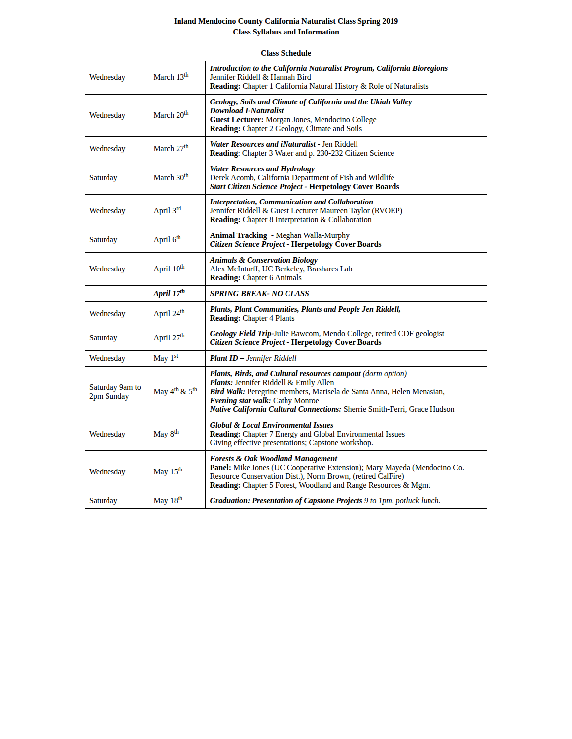Inland Mendocino County California Naturalist Class Spring 2019
Class Syllabus and Information
Class Schedule
| Wednesday | March 13 th | Introduction to the California Naturalist Program, California Bioregions Jennifer Riddell & Hannah Bird Reading: Chapter 1 California Natural History & Role of Naturalists |
| Wednesday | March 20 th | Geology, Soils and Climate of California and the Ukiah Valley Download I-Naturalist Guest Lecturer: Morgan Jones, Mendocino College Reading: Chapter 2 Geology, Climate and Soils |
| Wednesday | March 27 th | Water Resources and iNaturalist - Jen Riddell Reading : Chapter 3 Water and p. 230-232 Citizen Science |
| Saturday | March 30 th | Water Resources and Hydrology Derek Acomb, California Department of Fish and Wildlife Start Citizen Science Project - Herpetology Cover Boards |
| Wednesday | April 3 rd | Interpretation, Communication and Collaboration Jennifer Riddell & Guest Lecturer Maureen Taylor (RVOEP) Reading: Chapter 8 Interpretation & Collaboration |
| Saturday | April 6 th | Animal Tracking - Meghan Walla-Murphy Citizen Science Project - Herpetology Cover Boards |
| Wednesday | April 10 th | Animals & Conservation Biology Alex McInturff, UC Berkeley, Brashares Lab Reading: Chapter 6 Animals |
| | April 17 th | SPRING BREAK- NO CLASS |
| Wednesday | April 24 th | Plants, Plant Communities, Plants and People Jen Riddell, Reading: Chapter 4 Plants |
| Saturday | April 27 th | Geology Field Trip- Julie Bawcom, Mendo College, retired CDF geologist Citizen Science Project - Herpetology Cover Boards |
| Wednesday | May 1 st | Plant ID – Jennifer Riddell |
| Saturday 9am to 2pm Sunday | May 4 th & 5 th | Plants, Birds, and Cultural resources campout (dorm option) Plants: Jennifer Riddell & Emily Allen Bird Walk: Peregrine members, Marisela de Santa Anna, Helen Menasian, Evening star walk: Cathy Monroe Native California Cultural Connections: Sherrie Smith-Ferri, Grace Hudson |
| Wednesday | May 8 th | Global & Local Environmental Issues Reading: Chapter 7 Energy and Global Environmental Issues Giving effective presentations; Capstone workshop. |
| Wednesday | May 15 th | Forests & Oak Woodland Management Panel: Mike Jones (UC Cooperative Extension); Mary Mayeda (Mendocino Co. Resource Conservation Dist.), Norm Brown, (retired CalFire) Reading: Chapter 5 Forest, Woodland and Range Resources & Mgmt |
| Saturday | May 18 th | Graduation: Presentation of Capstone Projects 9 to 1pm, potluck lunch. |